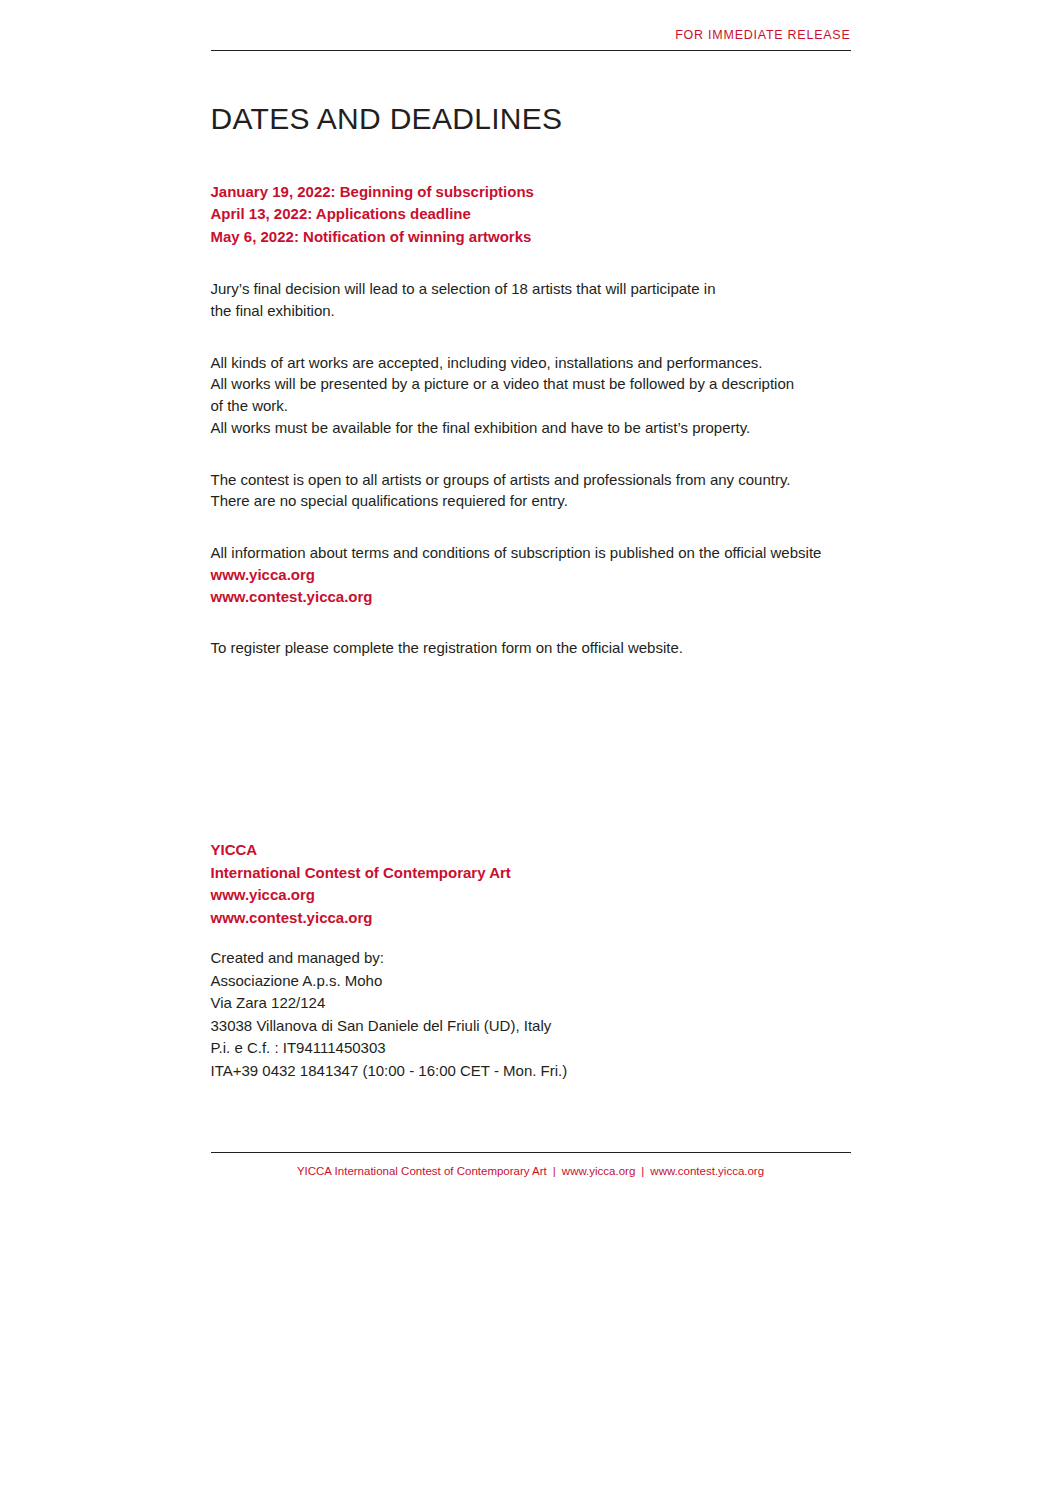FOR IMMEDIATE RELEASE
DATES AND DEADLINES
January 19, 2022: Beginning of subscriptions
April 13, 2022: Applications deadline
May 6, 2022: Notification of winning artworks
Jury’s final decision will lead to a selection of 18 artists that will participate in
the final exhibition.
All kinds of art works are accepted, including video, installations and performances.
All works will be presented by a picture or a video that must be followed by a description
of the work.
All works must be available for the final exhibition and have to be artist’s property.
The contest is open to all artists or groups of artists and professionals from any country.
There are no special qualifications requiered for entry.
All information about terms and conditions of subscription is published on the official website
www.yicca.org
www.contest.yicca.org
To register please complete the registration form on the official website.
YICCA
International Contest of Contemporary Art
www.yicca.org
www.contest.yicca.org
Created and managed by:
Associazione A.p.s. Moho
Via Zara 122/124
33038 Villanova di San Daniele del Friuli (UD), Italy
P.i. e C.f. : IT94111450303
ITA+39 0432 1841347 (10:00 - 16:00 CET - Mon. Fri.)
YICCA International Contest of Contemporary Art|www.yicca.org|www.contest.yicca.org